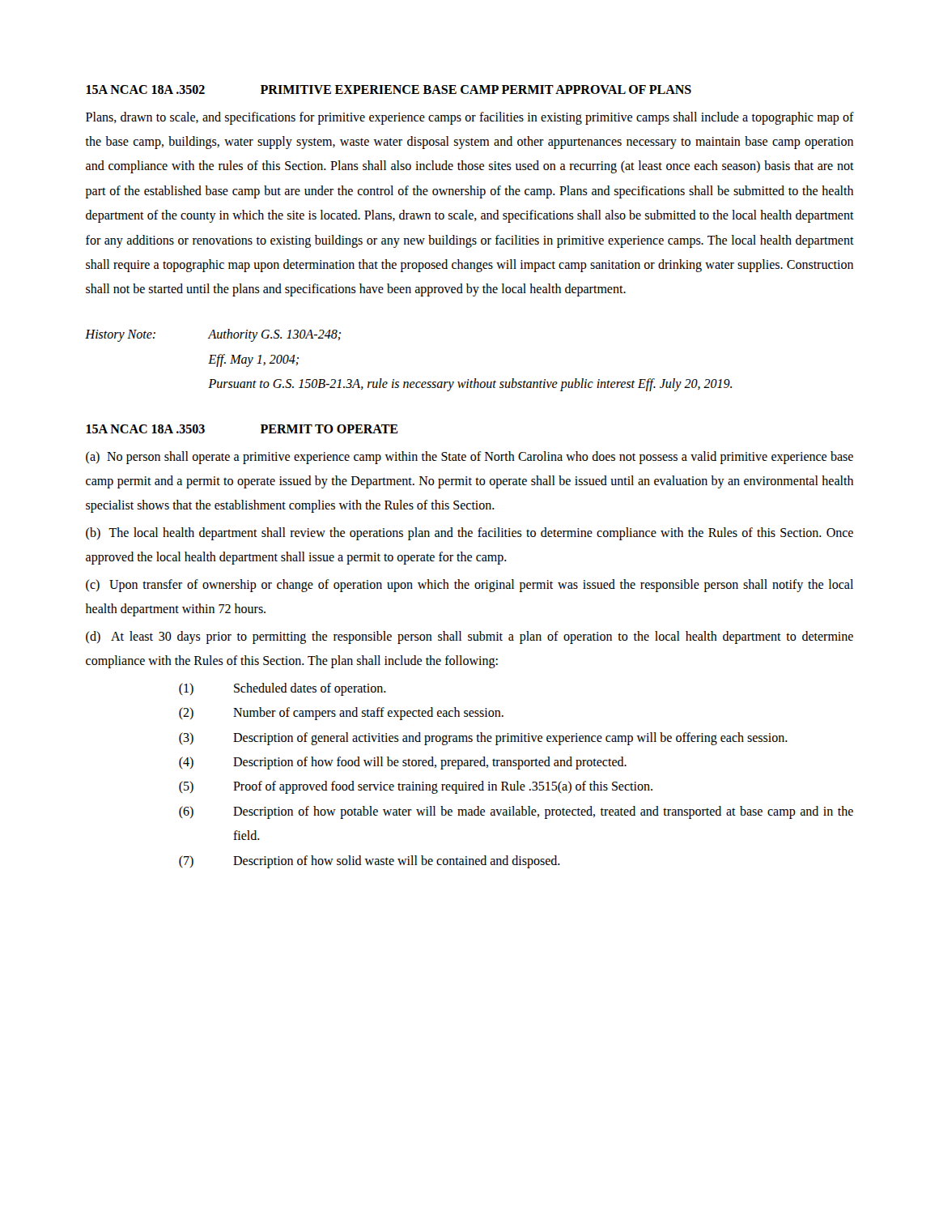15A NCAC 18A .3502 PRIMITIVE EXPERIENCE BASE CAMP PERMIT APPROVAL OF PLANS
Plans, drawn to scale, and specifications for primitive experience camps or facilities in existing primitive camps shall include a topographic map of the base camp, buildings, water supply system, waste water disposal system and other appurtenances necessary to maintain base camp operation and compliance with the rules of this Section. Plans shall also include those sites used on a recurring (at least once each season) basis that are not part of the established base camp but are under the control of the ownership of the camp. Plans and specifications shall be submitted to the health department of the county in which the site is located. Plans, drawn to scale, and specifications shall also be submitted to the local health department for any additions or renovations to existing buildings or any new buildings or facilities in primitive experience camps. The local health department shall require a topographic map upon determination that the proposed changes will impact camp sanitation or drinking water supplies. Construction shall not be started until the plans and specifications have been approved by the local health department.
| History Note: | Authority G.S. 130A-248; |
| | Eff. May 1, 2004; |
| | Pursuant to G.S. 150B-21.3A, rule is necessary without substantive public interest Eff. July 20, 2019. |
15A NCAC 18A .3503 PERMIT TO OPERATE
(a) No person shall operate a primitive experience camp within the State of North Carolina who does not possess a valid primitive experience base camp permit and a permit to operate issued by the Department. No permit to operate shall be issued until an evaluation by an environmental health specialist shows that the establishment complies with the Rules of this Section.
(b) The local health department shall review the operations plan and the facilities to determine compliance with the Rules of this Section. Once approved the local health department shall issue a permit to operate for the camp.
(c) Upon transfer of ownership or change of operation upon which the original permit was issued the responsible person shall notify the local health department within 72 hours.
(d) At least 30 days prior to permitting the responsible person shall submit a plan of operation to the local health department to determine compliance with the Rules of this Section. The plan shall include the following:
(1) Scheduled dates of operation.
(2) Number of campers and staff expected each session.
(3) Description of general activities and programs the primitive experience camp will be offering each session.
(4) Description of how food will be stored, prepared, transported and protected.
(5) Proof of approved food service training required in Rule .3515(a) of this Section.
(6) Description of how potable water will be made available, protected, treated and transported at base camp and in the field.
(7) Description of how solid waste will be contained and disposed.